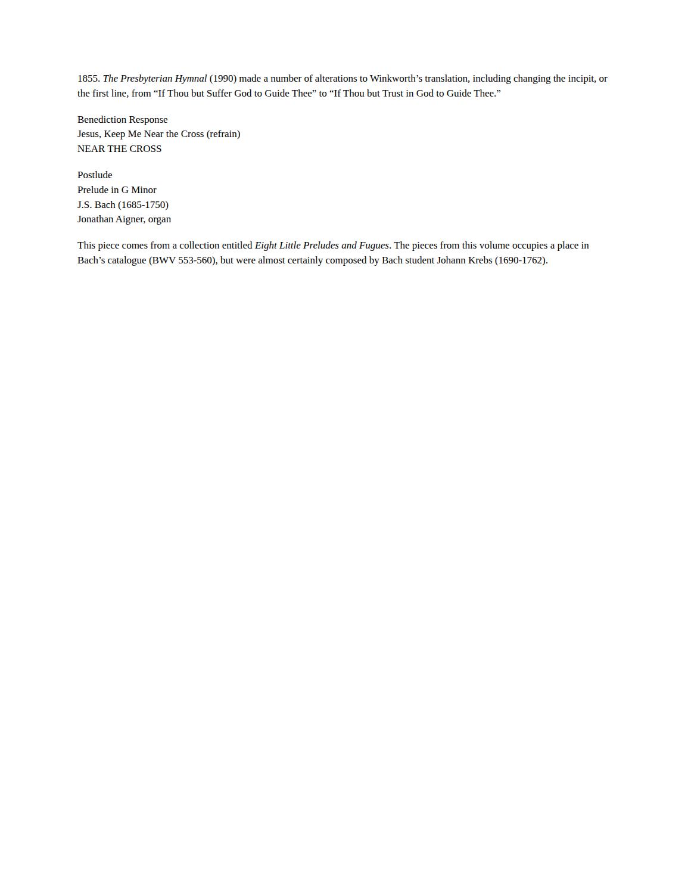1855. The Presbyterian Hymnal (1990) made a number of alterations to Winkworth’s translation, including changing the incipit, or the first line, from “If Thou but Suffer God to Guide Thee” to “If Thou but Trust in God to Guide Thee.”
Benediction Response
Jesus, Keep Me Near the Cross (refrain)
NEAR THE CROSS
Postlude
Prelude in G Minor
J.S. Bach (1685-1750)
Jonathan Aigner, organ
This piece comes from a collection entitled Eight Little Preludes and Fugues. The pieces from this volume occupies a place in Bach’s catalogue (BWV 553-560), but were almost certainly composed by Bach student Johann Krebs (1690-1762).